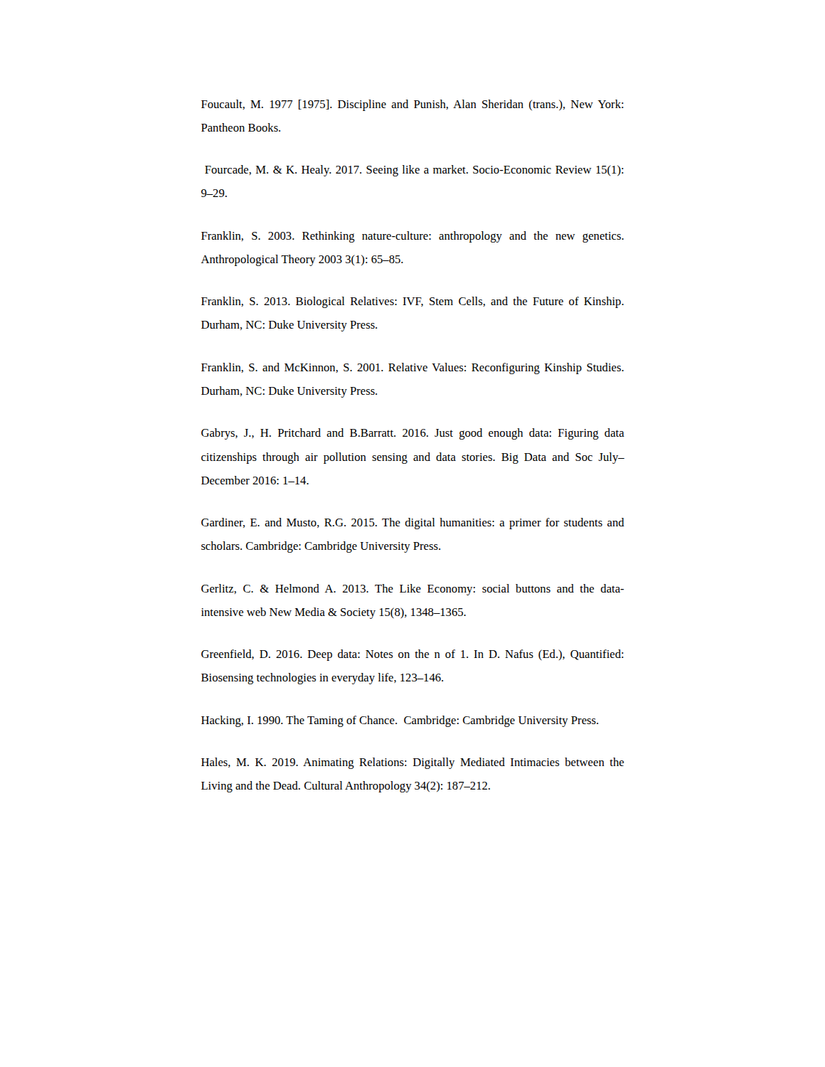Foucault, M. 1977 [1975]. Discipline and Punish, Alan Sheridan (trans.), New York: Pantheon Books.
Fourcade, M. & K. Healy. 2017. Seeing like a market. Socio-Economic Review 15(1): 9–29.
Franklin, S. 2003. Rethinking nature-culture: anthropology and the new genetics. Anthropological Theory 2003 3(1): 65–85.
Franklin, S. 2013. Biological Relatives: IVF, Stem Cells, and the Future of Kinship. Durham, NC: Duke University Press.
Franklin, S. and McKinnon, S. 2001. Relative Values: Reconfiguring Kinship Studies. Durham, NC: Duke University Press.
Gabrys, J., H. Pritchard and B.Barratt. 2016. Just good enough data: Figuring data citizenships through air pollution sensing and data stories. Big Data and Soc July–December 2016: 1–14.
Gardiner, E. and Musto, R.G. 2015. The digital humanities: a primer for students and scholars. Cambridge: Cambridge University Press.
Gerlitz, C. & Helmond A. 2013. The Like Economy: social buttons and the data-intensive web New Media & Society 15(8), 1348–1365.
Greenfield, D. 2016. Deep data: Notes on the n of 1. In D. Nafus (Ed.), Quantified: Biosensing technologies in everyday life, 123–146.
Hacking, I. 1990. The Taming of Chance. Cambridge: Cambridge University Press.
Hales, M. K. 2019. Animating Relations: Digitally Mediated Intimacies between the Living and the Dead. Cultural Anthropology 34(2): 187–212.